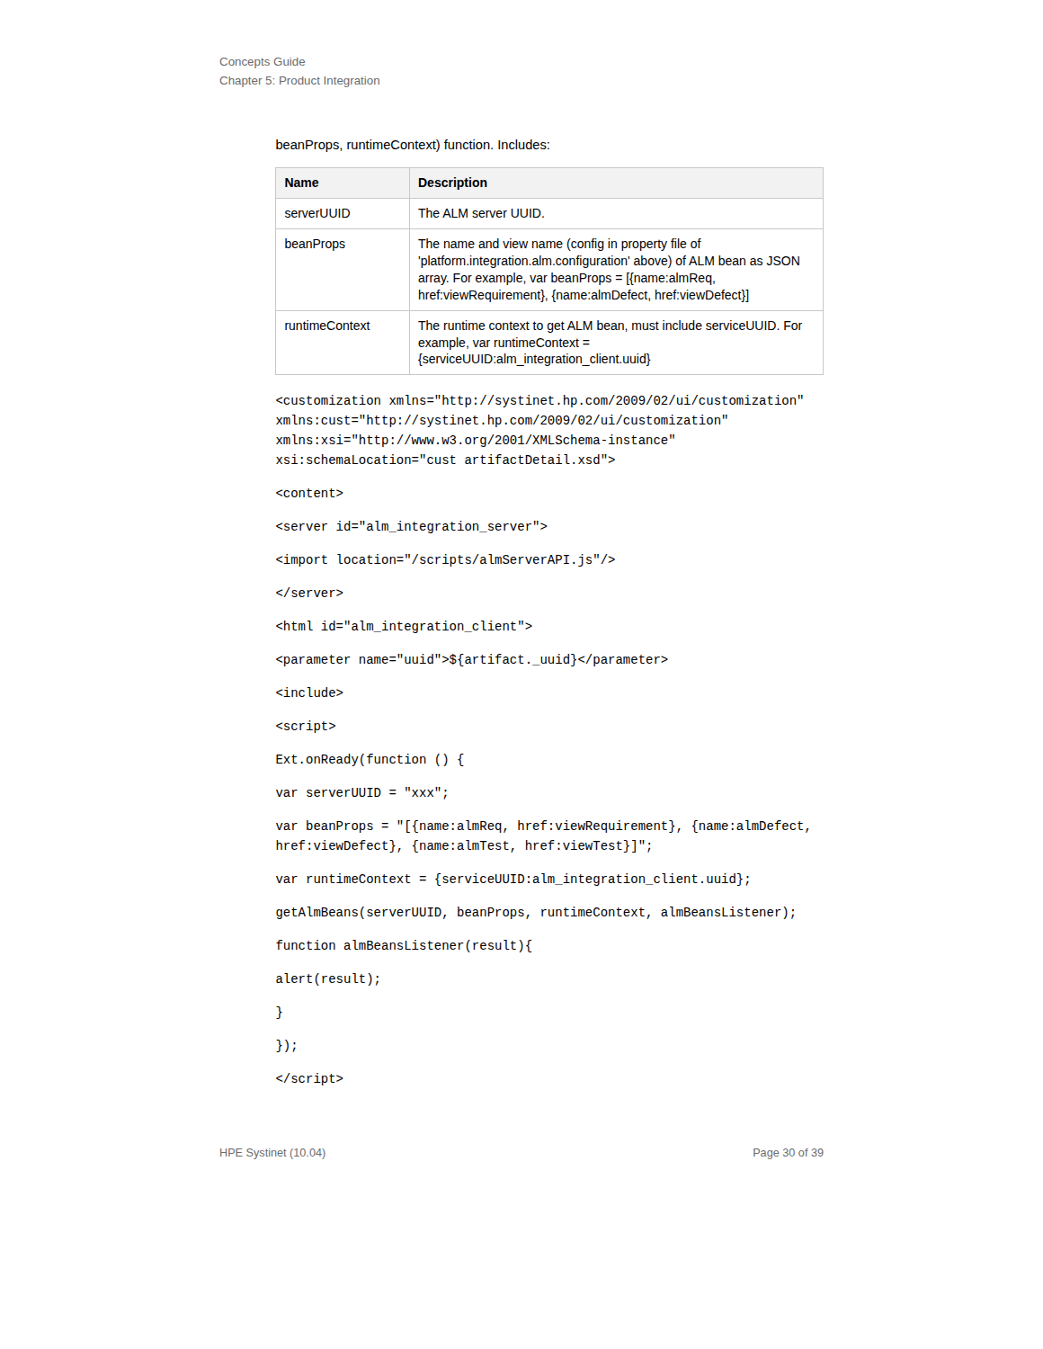Concepts Guide
Chapter 5: Product Integration
beanProps, runtimeContext) function. Includes:
| Name | Description |
| --- | --- |
| serverUUID | The ALM server UUID. |
| beanProps | The name and view name (config in property file of 'platform.integration.alm.configuration' above) of ALM bean as JSON array. For example, var beanProps = [{name:almReq, href:viewRequirement}, {name:almDefect, href:viewDefect}] |
| runtimeContext | The runtime context to get ALM bean, must include serviceUUID. For example, var runtimeContext = {serviceUUID:alm_integration_client.uuid} |
<customization xmlns="http://systinet.hp.com/2009/02/ui/customization" xmlns:cust="http://systinet.hp.com/2009/02/ui/customization" xmlns:xsi="http://www.w3.org/2001/XMLSchema-instance" xsi:schemaLocation="cust artifactDetail.xsd">
<content>
<server id="alm_integration_server">
<import location="/scripts/almServerAPI.js"/>
</server>
<html id="alm_integration_client">
<parameter name="uuid">${artifact._uuid}</parameter>
<include>
<script>
Ext.onReady(function () {
var serverUUID = "xxx";
var beanProps = "[{name:almReq, href:viewRequirement}, {name:almDefect, href:viewDefect}, {name:almTest, href:viewTest}]";
var runtimeContext = {serviceUUID:alm_integration_client.uuid};
getAlmBeans(serverUUID, beanProps, runtimeContext, almBeansListener);
function almBeansListener(result){
alert(result);
}
});
</script>
HPE Systinet (10.04) Page 30 of 39